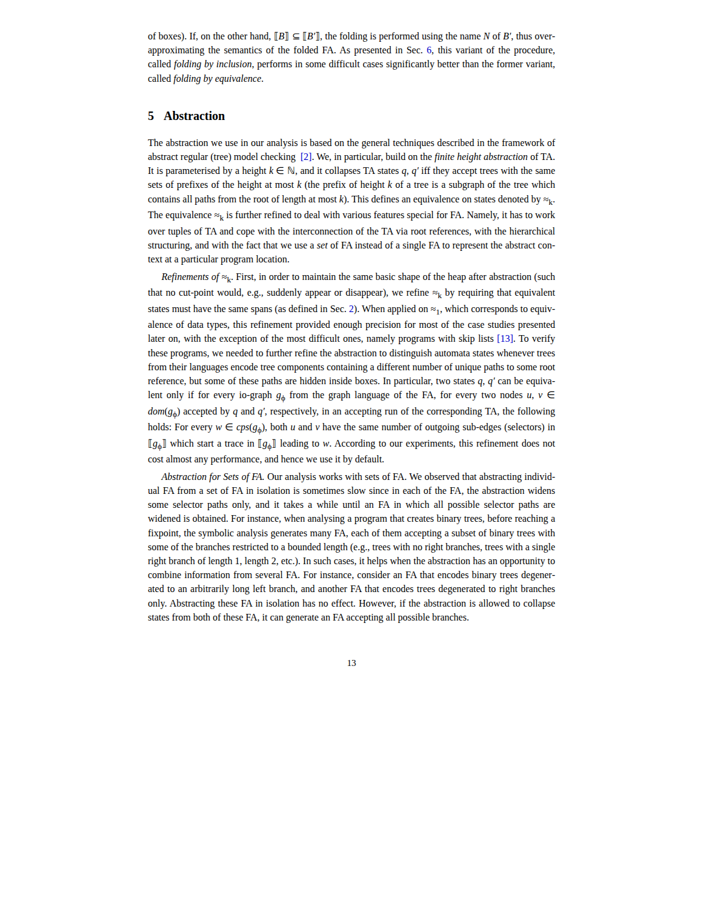of boxes). If, on the other hand, ⟦B⟧ ⊆ ⟦B′⟧, the folding is performed using the name N of B′, thus overapproximating the semantics of the folded FA. As presented in Sec. 6, this variant of the procedure, called folding by inclusion, performs in some difficult cases significantly better than the former variant, called folding by equivalence.
5 Abstraction
The abstraction we use in our analysis is based on the general techniques described in the framework of abstract regular (tree) model checking [2]. We, in particular, build on the finite height abstraction of TA. It is parameterised by a height k ∈ ℕ, and it collapses TA states q, q′ iff they accept trees with the same sets of prefixes of the height at most k (the prefix of height k of a tree is a subgraph of the tree which contains all paths from the root of length at most k). This defines an equivalence on states denoted by ≈k. The equivalence ≈k is further refined to deal with various features special for FA. Namely, it has to work over tuples of TA and cope with the interconnection of the TA via root references, with the hierarchical structuring, and with the fact that we use a set of FA instead of a single FA to represent the abstract context at a particular program location.
Refinements of ≈k. First, in order to maintain the same basic shape of the heap after abstraction (such that no cut-point would, e.g., suddenly appear or disappear), we refine ≈k by requiring that equivalent states must have the same spans (as defined in Sec. 2). When applied on ≈1, which corresponds to equivalence of data types, this refinement provided enough precision for most of the case studies presented later on, with the exception of the most difficult ones, namely programs with skip lists [13]. To verify these programs, we needed to further refine the abstraction to distinguish automata states whenever trees from their languages encode tree components containing a different number of unique paths to some root reference, but some of these paths are hidden inside boxes. In particular, two states q, q′ can be equivalent only if for every io-graph gϕ from the graph language of the FA, for every two nodes u, v ∈ dom(gϕ) accepted by q and q′, respectively, in an accepting run of the corresponding TA, the following holds: For every w ∈ cps(gϕ), both u and v have the same number of outgoing sub-edges (selectors) in ⟦gϕ⟧ which start a trace in ⟦gϕ⟧ leading to w. According to our experiments, this refinement does not cost almost any performance, and hence we use it by default.
Abstraction for Sets of FA. Our analysis works with sets of FA. We observed that abstracting individual FA from a set of FA in isolation is sometimes slow since in each of the FA, the abstraction widens some selector paths only, and it takes a while until an FA in which all possible selector paths are widened is obtained. For instance, when analysing a program that creates binary trees, before reaching a fixpoint, the symbolic analysis generates many FA, each of them accepting a subset of binary trees with some of the branches restricted to a bounded length (e.g., trees with no right branches, trees with a single right branch of length 1, length 2, etc.). In such cases, it helps when the abstraction has an opportunity to combine information from several FA. For instance, consider an FA that encodes binary trees degenerated to an arbitrarily long left branch, and another FA that encodes trees degenerated to right branches only. Abstracting these FA in isolation has no effect. However, if the abstraction is allowed to collapse states from both of these FA, it can generate an FA accepting all possible branches.
13